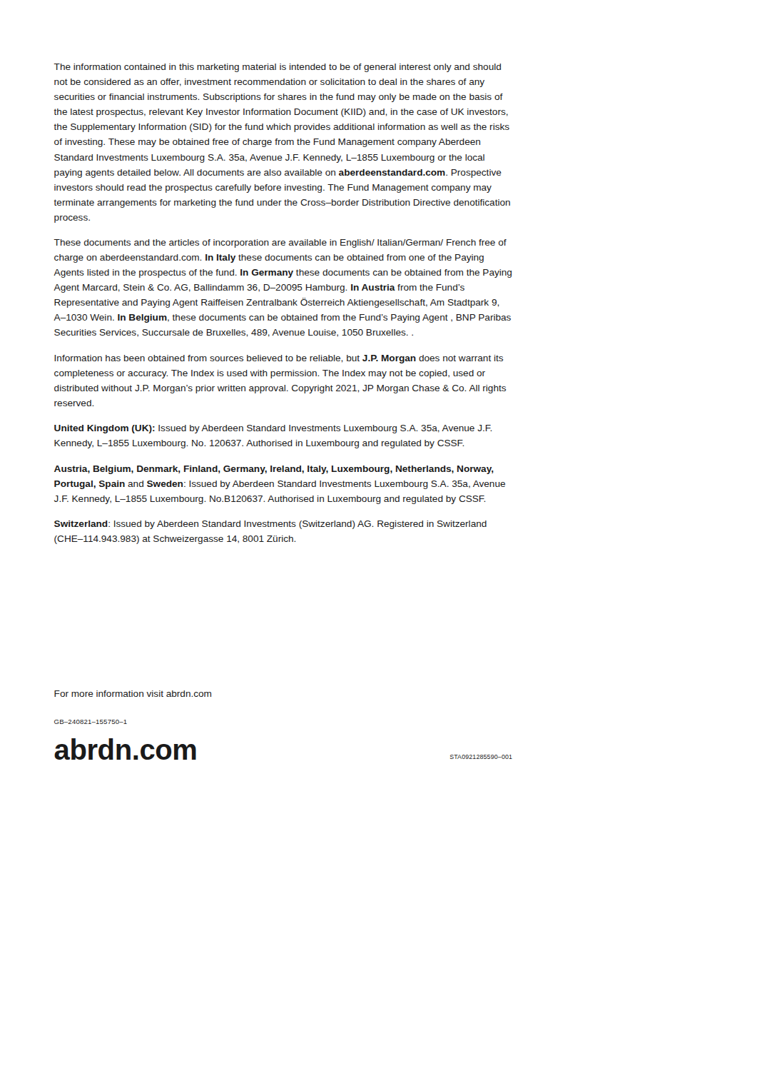The information contained in this marketing material is intended to be of general interest only and should not be considered as an offer, investment recommendation or solicitation to deal in the shares of any securities or financial instruments. Subscriptions for shares in the fund may only be made on the basis of the latest prospectus, relevant Key Investor Information Document (KIID) and, in the case of UK investors, the Supplementary Information (SID) for the fund which provides additional information as well as the risks of investing. These may be obtained free of charge from the Fund Management company Aberdeen Standard Investments Luxembourg S.A. 35a, Avenue J.F. Kennedy, L–1855 Luxembourg or the local paying agents detailed below. All documents are also available on aberdeenstandard.com. Prospective investors should read the prospectus carefully before investing. The Fund Management company may terminate arrangements for marketing the fund under the Cross–border Distribution Directive denotification process.
These documents and the articles of incorporation are available in English/ Italian/German/ French free of charge on aberdeenstandard.com. In Italy these documents can be obtained from one of the Paying Agents listed in the prospectus of the fund. In Germany these documents can be obtained from the Paying Agent Marcard, Stein & Co. AG, Ballindamm 36, D–20095 Hamburg. In Austria from the Fund’s Representative and Paying Agent Raiffeisen Zentralbank Österreich Aktiengesellschaft, Am Stadtpark 9, A–1030 Wein. In Belgium, these documents can be obtained from the Fund’s Paying Agent , BNP Paribas Securities Services, Succursale de Bruxelles, 489, Avenue Louise, 1050 Bruxelles. .
Information has been obtained from sources believed to be reliable, but J.P. Morgan does not warrant its completeness or accuracy. The Index is used with permission. The Index may not be copied, used or distributed without J.P. Morgan’s prior written approval. Copyright 2021, JP Morgan Chase & Co. All rights reserved.
United Kingdom (UK): Issued by Aberdeen Standard Investments Luxembourg S.A. 35a, Avenue J.F. Kennedy, L–1855 Luxembourg. No. 120637. Authorised in Luxembourg and regulated by CSSF.
Austria, Belgium, Denmark, Finland, Germany, Ireland, Italy, Luxembourg, Netherlands, Norway, Portugal, Spain and Sweden: Issued by Aberdeen Standard Investments Luxembourg S.A. 35a, Avenue J.F. Kennedy, L–1855 Luxembourg. No.B120637. Authorised in Luxembourg and regulated by CSSF.
Switzerland: Issued by Aberdeen Standard Investments (Switzerland) AG. Registered in Switzerland (CHE–114.943.983) at Schweizergasse 14, 8001 Zürich.
For more information visit abrdn.com
GB–240821–155750–1
abrdn.com
STA0921285590–001